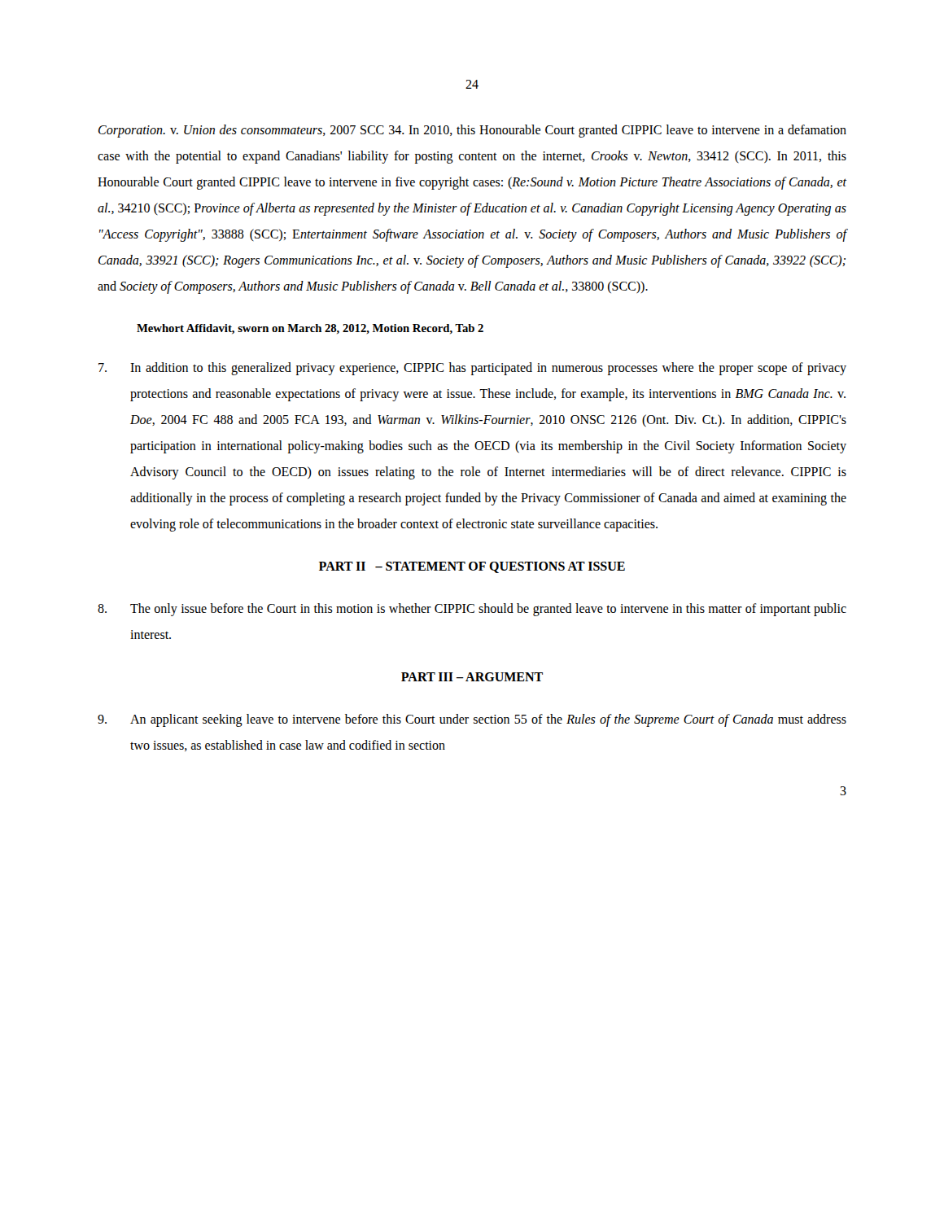24
Corporation. v. Union des consommateurs, 2007 SCC 34. In 2010, this Honourable Court granted CIPPIC leave to intervene in a defamation case with the potential to expand Canadians' liability for posting content on the internet, Crooks v. Newton, 33412 (SCC). In 2011, this Honourable Court granted CIPPIC leave to intervene in five copyright cases: (Re:Sound v. Motion Picture Theatre Associations of Canada, et al., 34210 (SCC); Province of Alberta as represented by the Minister of Education et al. v. Canadian Copyright Licensing Agency Operating as "Access Copyright", 33888 (SCC); Entertainment Software Association et al. v. Society of Composers, Authors and Music Publishers of Canada, 33921 (SCC); Rogers Communications Inc., et al. v. Society of Composers, Authors and Music Publishers of Canada, 33922 (SCC); and Society of Composers, Authors and Music Publishers of Canada v. Bell Canada et al., 33800 (SCC)).
Mewhort Affidavit, sworn on March 28, 2012, Motion Record, Tab 2
7.
In addition to this generalized privacy experience, CIPPIC has participated in numerous processes where the proper scope of privacy protections and reasonable expectations of privacy were at issue. These include, for example, its interventions in BMG Canada Inc. v. Doe, 2004 FC 488 and 2005 FCA 193, and Warman v. Wilkins-Fournier, 2010 ONSC 2126 (Ont. Div. Ct.). In addition, CIPPIC's participation in international policy-making bodies such as the OECD (via its membership in the Civil Society Information Society Advisory Council to the OECD) on issues relating to the role of Internet intermediaries will be of direct relevance. CIPPIC is additionally in the process of completing a research project funded by the Privacy Commissioner of Canada and aimed at examining the evolving role of telecommunications in the broader context of electronic state surveillance capacities.
PART II – STATEMENT OF QUESTIONS AT ISSUE
8.
The only issue before the Court in this motion is whether CIPPIC should be granted leave to intervene in this matter of important public interest.
PART III – ARGUMENT
9.
An applicant seeking leave to intervene before this Court under section 55 of the Rules of the Supreme Court of Canada must address two issues, as established in case law and codified in section
3